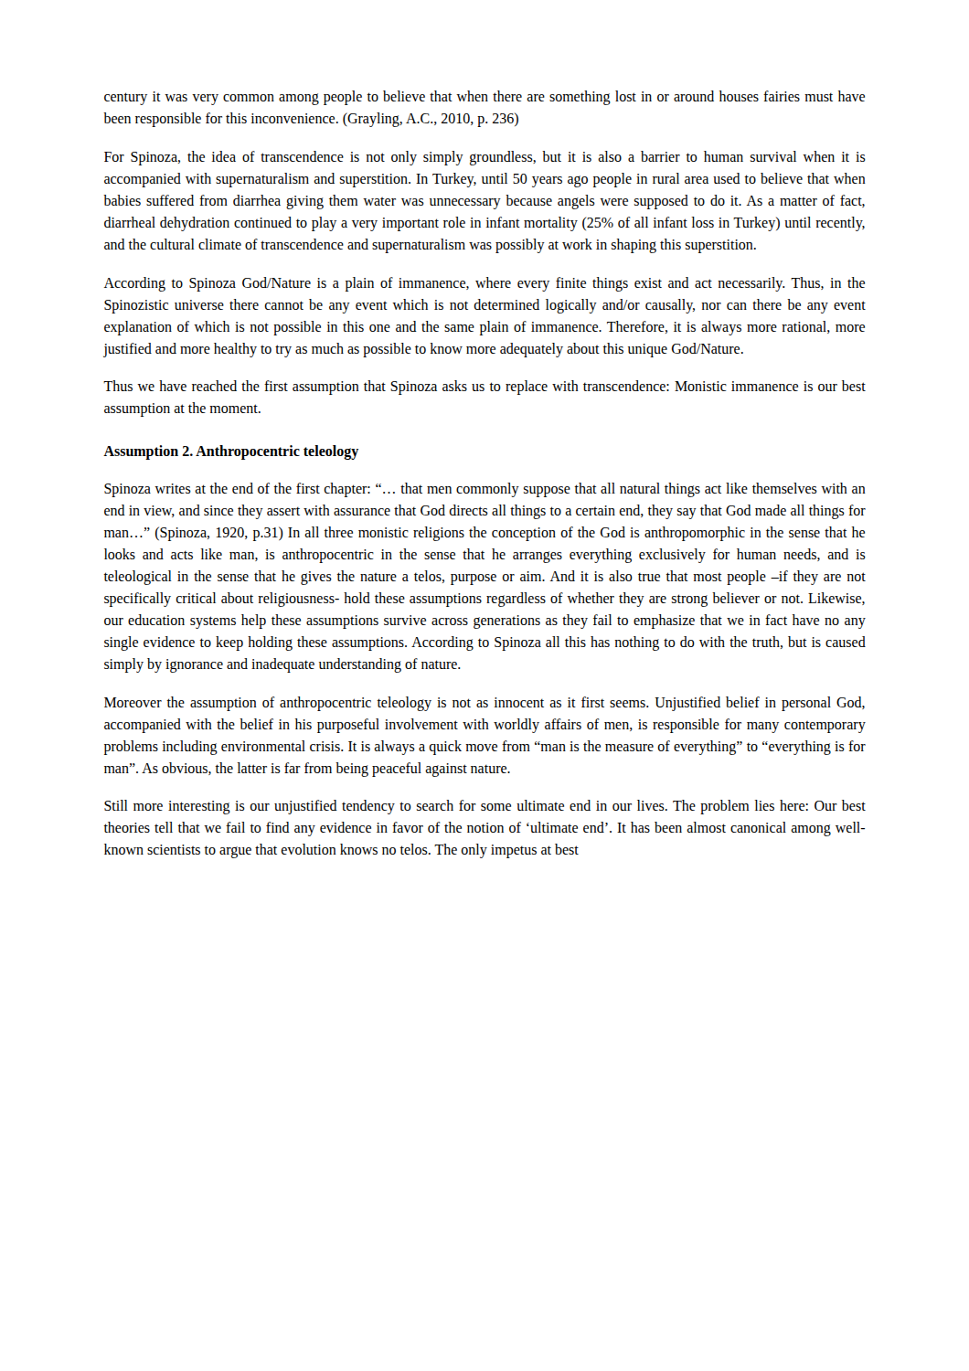century it was very common among people to believe that when there are something lost in or around houses fairies must have been responsible for this inconvenience. (Grayling, A.C., 2010, p. 236)
For Spinoza, the idea of transcendence is not only simply groundless, but it is also a barrier to human survival when it is accompanied with supernaturalism and superstition. In Turkey, until 50 years ago people in rural area used to believe that when babies suffered from diarrhea giving them water was unnecessary because angels were supposed to do it. As a matter of fact, diarrheal dehydration continued to play a very important role in infant mortality (25% of all infant loss in Turkey) until recently, and the cultural climate of transcendence and supernaturalism was possibly at work in shaping this superstition.
According to Spinoza God/Nature is a plain of immanence, where every finite things exist and act necessarily. Thus, in the Spinozistic universe there cannot be any event which is not determined logically and/or causally, nor can there be any event explanation of which is not possible in this one and the same plain of immanence. Therefore, it is always more rational, more justified and more healthy to try as much as possible to know more adequately about this unique God/Nature.
Thus we have reached the first assumption that Spinoza asks us to replace with transcendence: Monistic immanence is our best assumption at the moment.
Assumption 2. Anthropocentric teleology
Spinoza writes at the end of the first chapter: “… that men commonly suppose that all natural things act like themselves with an end in view, and since they assert with assurance that God directs all things to a certain end, they say that God made all things for man…” (Spinoza, 1920, p.31) In all three monistic religions the conception of the God is anthropomorphic in the sense that he looks and acts like man, is anthropocentric in the sense that he arranges everything exclusively for human needs, and is teleological in the sense that he gives the nature a telos, purpose or aim. And it is also true that most people –if they are not specifically critical about religiousness- hold these assumptions regardless of whether they are strong believer or not. Likewise, our education systems help these assumptions survive across generations as they fail to emphasize that we in fact have no any single evidence to keep holding these assumptions. According to Spinoza all this has nothing to do with the truth, but is caused simply by ignorance and inadequate understanding of nature.
Moreover the assumption of anthropocentric teleology is not as innocent as it first seems. Unjustified belief in personal God, accompanied with the belief in his purposeful involvement with worldly affairs of men, is responsible for many contemporary problems including environmental crisis. It is always a quick move from “man is the measure of everything” to “everything is for man”. As obvious, the latter is far from being peaceful against nature.
Still more interesting is our unjustified tendency to search for some ultimate end in our lives. The problem lies here: Our best theories tell that we fail to find any evidence in favor of the notion of ‘ultimate end’. It has been almost canonical among well-known scientists to argue that evolution knows no telos. The only impetus at best